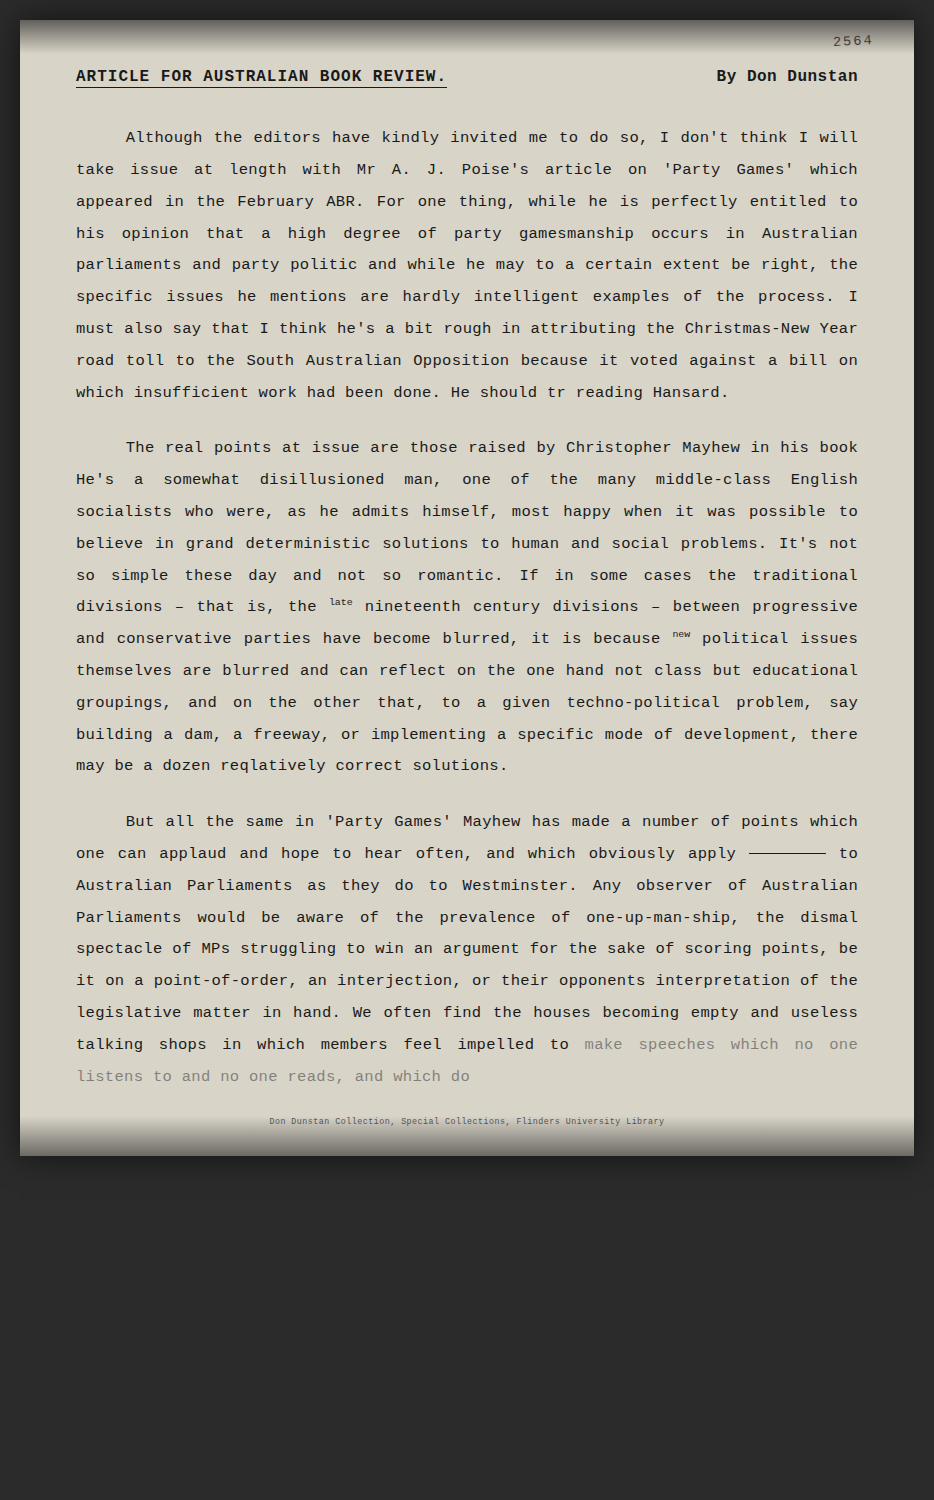2564
By Don Dunstan
Article for Australian Book Review.
Although the editors have kindly invited me to do so, I don't think I will take issue at length with Mr A. J. Poise's article on 'Party Games' which appeared in the February ABR. For one thing, while he is perfectly entitled to his opinion that a high degree of party gamesmanship occurs in Australian parliaments and party politic and while he may to a certain extent be right, the specific issues he mentions are hardly intelligent examples of the process. I must also say that I think he's a bit rough in attributing the Christmas-New Year road toll to the South Australian Opposition because it voted against a bill on which insufficient work had been done. He should tr reading Hansard.
The real points at issue are those raised by Christopher Mayhew in his book He's a somewhat disillusioned man, one of the many middle-class English socialists who were, as he admits himself, most happy when it was possible to believe in grand deterministic solutions to human and social problems. It's not so simple these day and not so romantic. If in some cases the traditional divisions – that is, the late nineteenth century divisions – between progressive and conservative parties have become blurred, it is because new political issues themselves are blurred and can reflect on the one hand not class but educational groupings, and on the other that, to a given techno-political problem, say building a dam, a freeway, or implementing a specific mode of development, there may be a dozen reqlatively correct solutions.
But all the same in 'Party Games' Mayhew has made a number of points which one can applaud and hope to hear often, and which obviously apply to Australian Parliaments as they do to Westminster. Any observer of Australian Parliaments would be aware of the prevalence of one-up-man-ship, the dismal spectacle of MPs struggling to win an argument for the sake of scoring points, be it on a point-of-order, an interjection, or their opponents interpretation of the legislative matter in hand. We often find the houses becoming empty and useless talking shops in which members feel impelled to make speeches which no one listens to and no one reads, and which do
Don Dunstan Collection, Special Collections, Flinders University Library